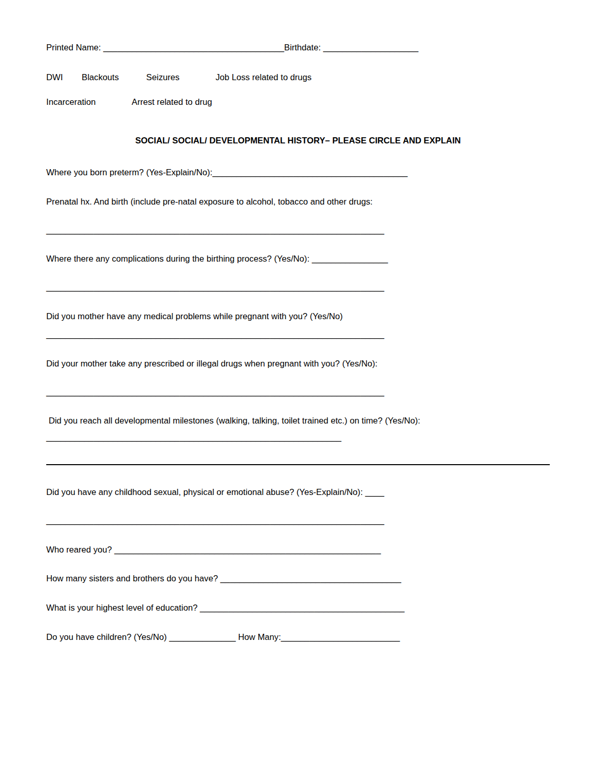Printed Name: ______________________________________Birthdate: ____________________
DWI Blackouts Seizures Job Loss related to drugs
Incarceration Arrest related to drug
SOCIAL/ SOCIAL/ DEVELOPMENTAL HISTORY– PLEASE CIRCLE AND EXPLAIN
Where you born preterm? (Yes-Explain/No):_________________________________________
Prenatal hx. And birth (include pre-natal exposure to alcohol, tobacco and other drugs:
_______________________________________________________________________
Where there any complications during the birthing process? (Yes/No): ________________
_______________________________________________________________________
Did you mother have any medical problems while pregnant with you? (Yes/No)
_______________________________________________________________________
Did your mother take any prescribed or illegal drugs when pregnant with you? (Yes/No):
_______________________________________________________________________
Did you reach all developmental milestones (walking, talking, toilet trained etc.) on time? (Yes/No): ______________________________________________________________
Did you have any childhood sexual, physical or emotional abuse? (Yes-Explain/No): ____
_______________________________________________________________________
Who reared you? ________________________________________________________
How many sisters and brothers do you have? ______________________________________
What is your highest level of education? ___________________________________________
Do you have children? (Yes/No) ______________ How Many:_________________________